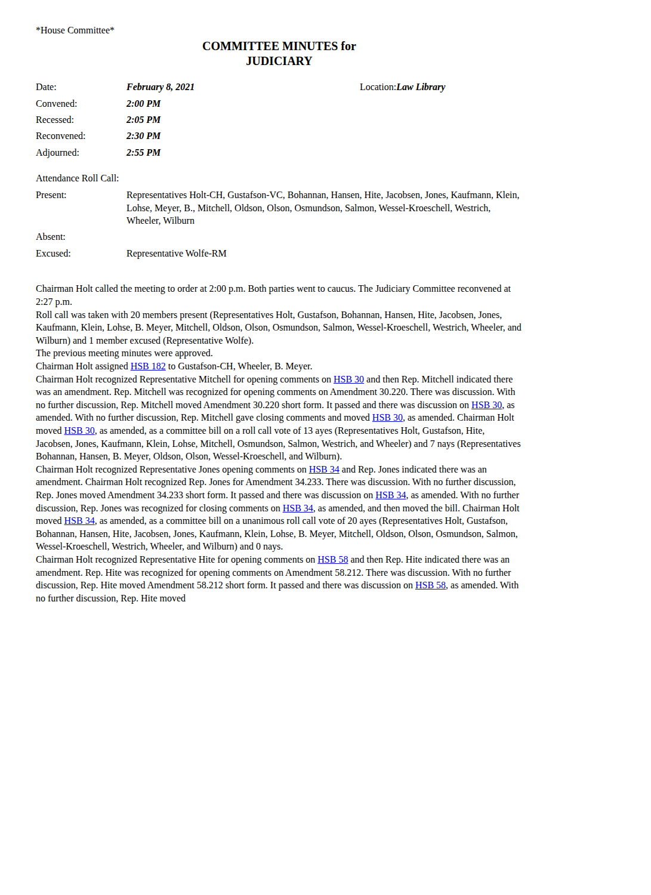*House Committee*
COMMITTEE MINUTES for
JUDICIARY
| Date: | February 8, 2021 | Location: | Law Library |
| Convened: | 2:00 PM |
| Recessed: | 2:05 PM |
| Reconvened: | 2:30 PM |
| Adjourned: | 2:55 PM |
Attendance Roll Call:
| Present: | Representatives Holt-CH, Gustafson-VC, Bohannan, Hansen, Hite, Jacobsen, Jones, Kaufmann, Klein, Lohse, Meyer, B., Mitchell, Oldson, Olson, Osmundson, Salmon, Wessel-Kroeschell, Westrich, Wheeler, Wilburn |
| Absent: | |
| Excused: | Representative Wolfe-RM |
Chairman Holt called the meeting to order at 2:00 p.m. Both parties went to caucus. The Judiciary Committee reconvened at 2:27 p.m.
Roll call was taken with 20 members present (Representatives Holt, Gustafson, Bohannan, Hansen, Hite, Jacobsen, Jones, Kaufmann, Klein, Lohse, B. Meyer, Mitchell, Oldson, Olson, Osmundson, Salmon, Wessel-Kroeschell, Westrich, Wheeler, and Wilburn) and 1 member excused (Representative Wolfe).
The previous meeting minutes were approved.
Chairman Holt assigned HSB 182 to Gustafson-CH, Wheeler, B. Meyer.
Chairman Holt recognized Representative Mitchell for opening comments on HSB 30 and then Rep. Mitchell indicated there was an amendment. Rep. Mitchell was recognized for opening comments on Amendment 30.220. There was discussion. With no further discussion, Rep. Mitchell moved Amendment 30.220 short form. It passed and there was discussion on HSB 30, as amended. With no further discussion, Rep. Mitchell gave closing comments and moved HSB 30, as amended. Chairman Holt moved HSB 30, as amended, as a committee bill on a roll call vote of 13 ayes (Representatives Holt, Gustafson, Hite, Jacobsen, Jones, Kaufmann, Klein, Lohse, Mitchell, Osmundson, Salmon, Westrich, and Wheeler) and 7 nays (Representatives Bohannan, Hansen, B. Meyer, Oldson, Olson, Wessel-Kroeschell, and Wilburn).
Chairman Holt recognized Representative Jones opening comments on HSB 34 and Rep. Jones indicated there was an amendment. Chairman Holt recognized Rep. Jones for Amendment 34.233. There was discussion. With no further discussion, Rep. Jones moved Amendment 34.233 short form. It passed and there was discussion on HSB 34, as amended. With no further discussion, Rep. Jones was recognized for closing comments on HSB 34, as amended, and then moved the bill. Chairman Holt moved HSB 34, as amended, as a committee bill on a unanimous roll call vote of 20 ayes (Representatives Holt, Gustafson, Bohannan, Hansen, Hite, Jacobsen, Jones, Kaufmann, Klein, Lohse, B. Meyer, Mitchell, Oldson, Olson, Osmundson, Salmon, Wessel-Kroeschell, Westrich, Wheeler, and Wilburn) and 0 nays.
Chairman Holt recognized Representative Hite for opening comments on HSB 58 and then Rep. Hite indicated there was an amendment. Rep. Hite was recognized for opening comments on Amendment 58.212. There was discussion. With no further discussion, Rep. Hite moved Amendment 58.212 short form. It passed and there was discussion on HSB 58, as amended. With no further discussion, Rep. Hite moved